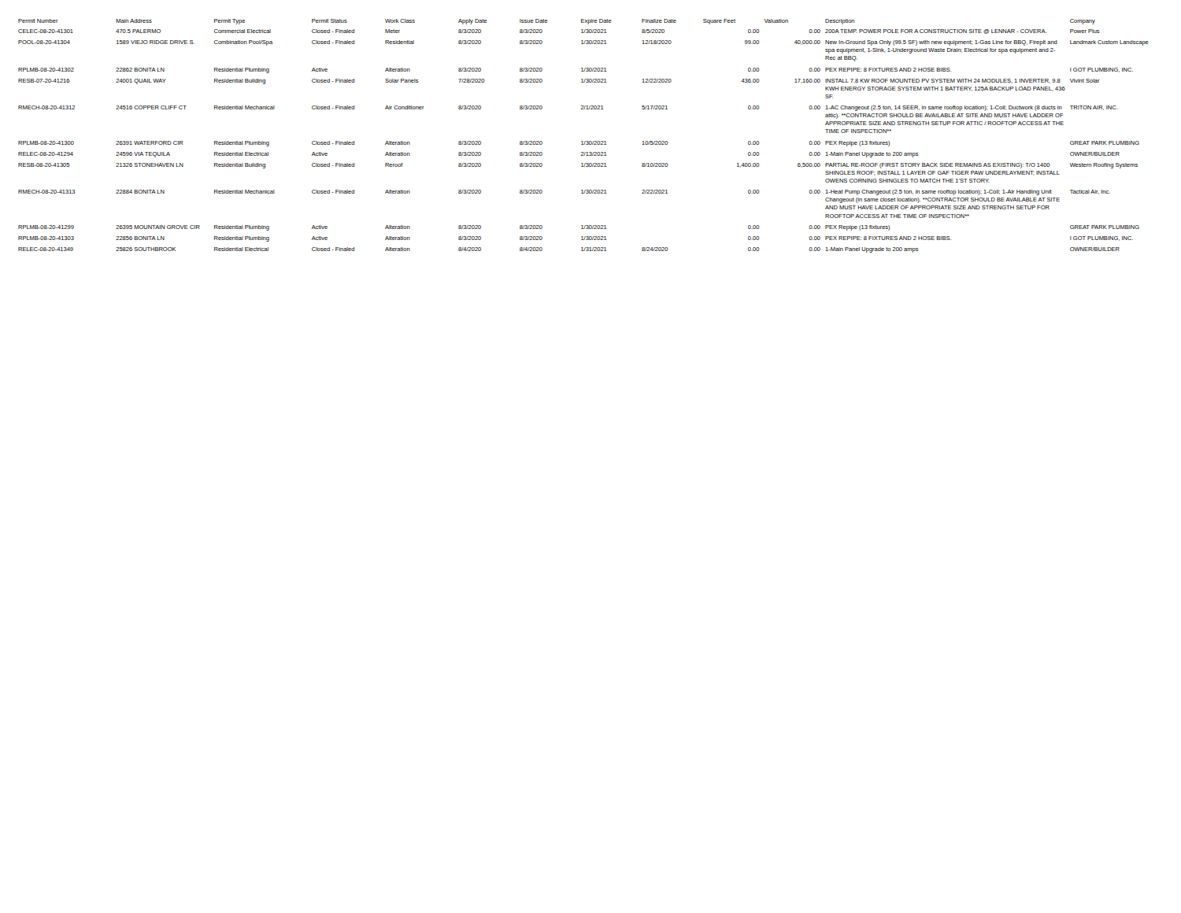| Permit Number | Main Address | Permit Type | Permit Status | Work Class | Apply Date | Issue Date | Expire Date | Finalize Date | Square Feet | Valuation | Description | Company |
| --- | --- | --- | --- | --- | --- | --- | --- | --- | --- | --- | --- | --- |
| CELEC-08-20-41301 | 470.5 PALERMO | Commercial Electrical | Closed - Finaled | Meter | 8/3/2020 | 8/3/2020 | 1/30/2021 | 8/5/2020 | 0.00 | 0.00 | 200A TEMP. POWER POLE FOR A CONSTRUCTION SITE @ LENNAR - COVERA. | Power Plus |
| POOL-08-20-41304 | 1589 VIEJO RIDGE DRIVE S. | Combination Pool/Spa | Closed - Finaled | Residential | 8/3/2020 | 8/3/2020 | 1/30/2021 | 12/18/2020 | 99.00 | 40,000.00 | New In-Ground Spa Only (99.5 SF) with new equipment; 1-Gas Line for BBQ, Firepit and spa equipment, 1-Sink, 1-Underground Waste Drain; Electrical for spa equipment and 2-Rec at BBQ. | Landmark Custom Landscape |
| RPLMB-08-20-41302 | 22862 BONITA LN | Residential Plumbing | Active | Alteration | 8/3/2020 | 8/3/2020 | 1/30/2021 | | 0.00 | 0.00 | PEX REPIPE: 8 FIXTURES AND 2 HOSE BIBS. | I GOT PLUMBING, INC. |
| RESB-07-20-41216 | 24001 QUAIL WAY | Residential Building | Closed - Finaled | Solar Panels | 7/28/2020 | 8/3/2020 | 1/30/2021 | 12/22/2020 | 436.00 | 17,160.00 | INSTALL 7.8 KW ROOF MOUNTED PV SYSTEM WITH 24 MODULES, 1 INVERTER, 9.8 KWH ENERGY STORAGE SYSTEM WITH 1 BATTERY, 125A BACKUP LOAD PANEL, 436 SF. | Vivint Solar |
| RMECH-08-20-41312 | 24516 COPPER CLIFF CT | Residential Mechanical | Closed - Finaled | Air Conditioner | 8/3/2020 | 8/3/2020 | 2/1/2021 | 5/17/2021 | 0.00 | 0.00 | 1-AC Changeout (2.5 ton, 14 SEER, in same rooftop location); 1-Coil; Ductwork (8 ducts in attic). **CONTRACTOR SHOULD BE AVAILABLE AT SITE AND MUST HAVE LADDER OF APPROPRIATE SIZE AND STRENGTH SETUP FOR ATTIC / ROOFTOP ACCESS AT THE TIME OF INSPECTION** | TRITON AIR, INC. |
| RPLMB-08-20-41300 | 26391 WATERFORD CIR | Residential Plumbing | Closed - Finaled | Alteration | 8/3/2020 | 8/3/2020 | 1/30/2021 | 10/5/2020 | 0.00 | 0.00 | PEX Repipe (13 fixtures) | GREAT PARK PLUMBING |
| RELEC-08-20-41294 | 24596 VIA TEQUILA | Residential Electrical | Active | Alteration | 8/3/2020 | 8/3/2020 | 2/13/2021 | | 0.00 | 0.00 | 1-Main Panel Upgrade to 200 amps | OWNER/BUILDER |
| RESB-08-20-41305 | 21326 STONEHAVEN LN | Residential Building | Closed - Finaled | Reroof | 8/3/2020 | 8/3/2020 | 1/30/2021 | 8/10/2020 | 1,400.00 | 6,500.00 | PARTIAL RE-ROOF (FIRST STORY BACK SIDE REMAINS AS EXISTING): T/O 1400 SHINGLES ROOF; INSTALL 1 LAYER OF GAF TIGER PAW UNDERLAYMENT; INSTALL OWENS CORNING SHINGLES TO MATCH THE 1'ST STORY. | Western Roofing Systems |
| RMECH-08-20-41313 | 22884 BONITA LN | Residential Mechanical | Closed - Finaled | Alteration | 8/3/2020 | 8/3/2020 | 1/30/2021 | 2/22/2021 | 0.00 | 0.00 | 1-Heat Pump Changeout (2.5 ton, in same rooftop location); 1-Coil; 1-Air Handling Unit Changeout (in same closet location). **CONTRACTOR SHOULD BE AVAILABLE AT SITE AND MUST HAVE LADDER OF APPROPRIATE SIZE AND STRENGTH SETUP FOR ROOFTOP ACCESS AT THE TIME OF INSPECTION** | Tactical Air, Inc. |
| RPLMB-08-20-41299 | 26395 MOUNTAIN GROVE CIR | Residential Plumbing | Active | Alteration | 8/3/2020 | 8/3/2020 | 1/30/2021 | | 0.00 | 0.00 | PEX Repipe (13 fixtures) | GREAT PARK PLUMBING |
| RPLMB-08-20-41303 | 22856 BONITA LN | Residential Plumbing | Active | Alteration | 8/3/2020 | 8/3/2020 | 1/30/2021 | | 0.00 | 0.00 | PEX REPIPE: 8 FIXTURES AND 2 HOSE BIBS. | I GOT PLUMBING, INC. |
| RELEC-08-20-41349 | 25826 SOUTHBROOK | Residential Electrical | Closed - Finaled | Alteration | 8/4/2020 | 8/4/2020 | 1/31/2021 | 8/24/2020 | 0.00 | 0.00 | 1-Main Panel Upgrade to 200 amps | OWNER/BUILDER |